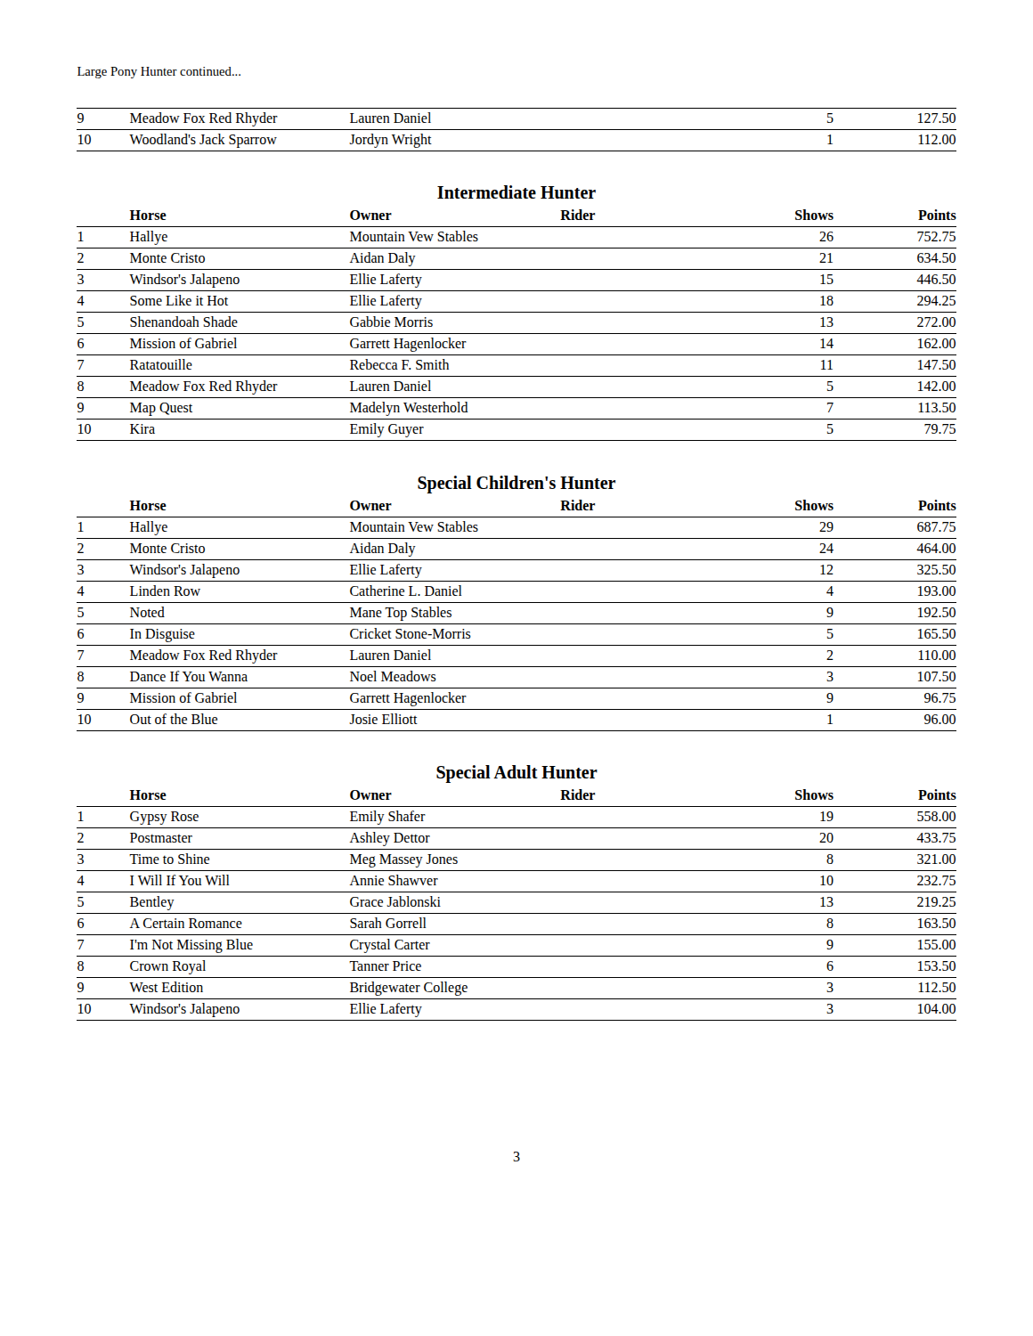Large Pony Hunter continued...
| 9 | Meadow Fox Red Rhyder | Lauren Daniel | | 5 | 127.50 |
| 10 | Woodland's Jack Sparrow | Jordyn Wright | | 1 | 112.00 |
Intermediate Hunter
| | Horse | Owner | Rider | Shows | Points |
| --- | --- | --- | --- | --- | --- |
| 1 | Hallye | Mountain Vew Stables | | 26 | 752.75 |
| 2 | Monte Cristo | Aidan Daly | | 21 | 634.50 |
| 3 | Windsor's Jalapeno | Ellie Laferty | | 15 | 446.50 |
| 4 | Some Like it Hot | Ellie Laferty | | 18 | 294.25 |
| 5 | Shenandoah Shade | Gabbie Morris | | 13 | 272.00 |
| 6 | Mission of Gabriel | Garrett Hagenlocker | | 14 | 162.00 |
| 7 | Ratatouille | Rebecca F. Smith | | 11 | 147.50 |
| 8 | Meadow Fox Red Rhyder | Lauren Daniel | | 5 | 142.00 |
| 9 | Map Quest | Madelyn Westerhold | | 7 | 113.50 |
| 10 | Kira | Emily Guyer | | 5 | 79.75 |
Special Children's Hunter
| | Horse | Owner | Rider | Shows | Points |
| --- | --- | --- | --- | --- | --- |
| 1 | Hallye | Mountain Vew Stables | | 29 | 687.75 |
| 2 | Monte Cristo | Aidan Daly | | 24 | 464.00 |
| 3 | Windsor's Jalapeno | Ellie Laferty | | 12 | 325.50 |
| 4 | Linden Row | Catherine L. Daniel | | 4 | 193.00 |
| 5 | Noted | Mane Top Stables | | 9 | 192.50 |
| 6 | In Disguise | Cricket Stone-Morris | | 5 | 165.50 |
| 7 | Meadow Fox Red Rhyder | Lauren Daniel | | 2 | 110.00 |
| 8 | Dance If You Wanna | Noel Meadows | | 3 | 107.50 |
| 9 | Mission of Gabriel | Garrett Hagenlocker | | 9 | 96.75 |
| 10 | Out of the Blue | Josie Elliott | | 1 | 96.00 |
Special Adult Hunter
| | Horse | Owner | Rider | Shows | Points |
| --- | --- | --- | --- | --- | --- |
| 1 | Gypsy Rose | Emily Shafer | | 19 | 558.00 |
| 2 | Postmaster | Ashley Dettor | | 20 | 433.75 |
| 3 | Time to Shine | Meg Massey Jones | | 8 | 321.00 |
| 4 | I Will If You Will | Annie Shawver | | 10 | 232.75 |
| 5 | Bentley | Grace Jablonski | | 13 | 219.25 |
| 6 | A Certain Romance | Sarah Gorrell | | 8 | 163.50 |
| 7 | I'm Not Missing Blue | Crystal Carter | | 9 | 155.00 |
| 8 | Crown Royal | Tanner Price | | 6 | 153.50 |
| 9 | West Edition | Bridgewater College | | 3 | 112.50 |
| 10 | Windsor's Jalapeno | Ellie Laferty | | 3 | 104.00 |
3